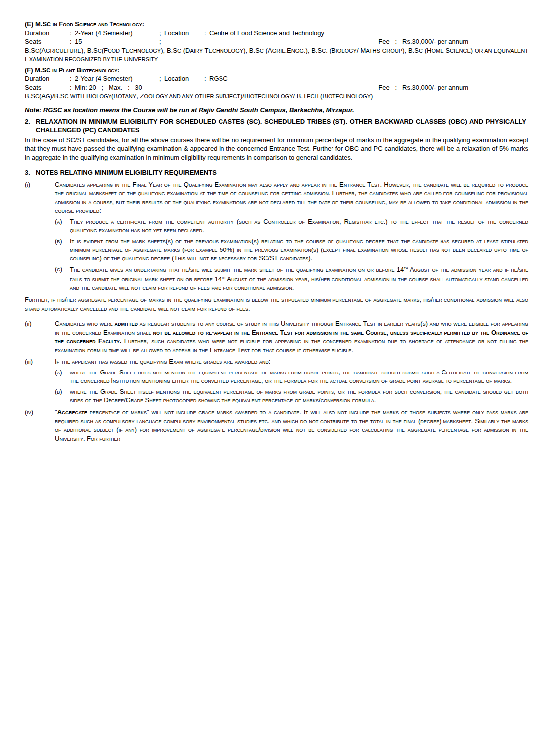(E) M.SC in Food Science and Technology:
Duration: 2-Year (4 Semester); Location: Centre of Food Science and Technology
Seats: 15; Fee : Rs.30,000/- per annum
B.SC(AGRICULTURE), B.SC(FOOD TECHNOLOGY), B.SC (DAIRY TECHNOLOGY), B.SC (AGRIL.ENGG.), B.SC. (BIOLOGY/ MATHS GROUP), B.SC (HOME SCIENCE) OR AN EQUIVALENT EXAMINATION RECOGNIZED BY THE UNIVERSITY
(F) M.SC in Plant Biotechnology:
Duration: 2-Year (4 Semester); Location: RGSC
Seats: Min: 20 ; Max. : 30 Fee : Rs.30,000/- per annum
B.SC(AG)/B.SC WITH BIOLOGY(BOTANY, ZOOLOGY AND ANY OTHER SUBJECT)/BIOTECHNOLOGY/ B.TECH (BIOTECHNOLOGY)
Note: RGSC as location means the Course will be run at Rajiv Gandhi South Campus, Barkachha, Mirzapur.
2. RELAXATION IN MINIMUM ELIGIBILITY FOR SCHEDULED CASTES (SC), SCHEDULED TRIBES (ST), OTHER BACKWARD CLASSES (OBC) AND PHYSICALLY CHALLENGED (PC) CANDIDATES
In the case of SC/ST candidates, for all the above courses there will be no requirement for minimum percentage of marks in the aggregate in the qualifying examination except that they must have passed the qualifying examination & appeared in the concerned Entrance Test. Further for OBC and PC candidates, there will be a relaxation of 5% marks in aggregate in the qualifying examination in minimum eligibility requirements in comparison to general candidates.
3. NOTES RELATING MINIMUM ELIGIBILITY REQUIREMENTS
(i) Candidates appearing in the Final Year of the Qualifying Examination may also apply and appear in the Entrance Test. However, the candidate will be required to produce the original marksheet of the qualifying examination at the time of counseling for getting admission. Further, the candidates who are called for counseling for provisional admission in a course, but their results of the qualifying examinations are not declared till the date of their counseling, may be allowed to take conditional admission in the course provided:
(a) They produce a certificate from the competent authority (such as Controller of Examination, Registrar etc.) to the effect that the result of the concerned qualifying examination has not yet been declared.
(b) It is evident from the mark sheets(s) of the previous examination(s) relating to the course of qualifying degree that the candidate has secured at least stipulated minimum percentage of aggregate marks (for example 50%) in the previous examination(s) (except final examination whose result has not been declared upto time of counseling) of the qualifying degree (This will not be necessary for SC/ST candidates).
(c) The candidate gives an undertaking that he/she will submit the mark sheet of the qualifying examination on or before 14th August of the admission year and if he/she fails to submit the original mark sheet on or before 14th August of the admission year, his/her conditional admission in the course shall automatically stand cancelled and the candidate will not claim for refund of fees paid for conditional admission.
Further, if his/her aggregate percentage of marks in the qualifying examination is below the stipulated minimum percentage of aggregate marks, his/her conditional admission will also stand automatically cancelled and the candidate will not claim for refund of fees.
(ii) Candidates who were admitted as regular students to any course of study in this University through Entrance Test in earlier years(s) and who were eligible for appearing in the concerned Examination shall not be allowed to re-appear in the Entrance Test for admission in the same Course, unless specifically permitted by the Ordinance of the concerned Faculty. Further, such candidates who were not eligible for appearing in the concerned examination due to shortage of attendance or not filling the examination form in time will be allowed to appear in the Entrance Test for that course if otherwise eligible.
(iii) If the applicant has passed the qualifying Exam where grades are awarded and:
(a) where the Grade Sheet does not mention the equivalent percentage of marks from grade points, the candidate should submit such a Certificate of conversion from the concerned Institution mentioning either the converted percentage, or the formula for the actual conversion of grade point average to percentage of marks.
(b) where the Grade Sheet itself mentions the equivalent percentage of marks from grade points, or the formula for such conversion, the candidate should get both sides of the Degree/Grade Sheet photocopied showing the equivalent percentage of marks/conversion formula.
(iv) "Aggregate percentage of marks" will not include grace marks awarded to a candidate. It will also not include the marks of those subjects where only pass marks are required such as compulsory language compulsory environmental studies etc. and which do not contribute to the total in the final (degree) marksheet. Similarly the marks of additional subject (if any) for improvement of aggregate percentage/division will not be considered for calculating the aggregate percentage for admission in the University. For further